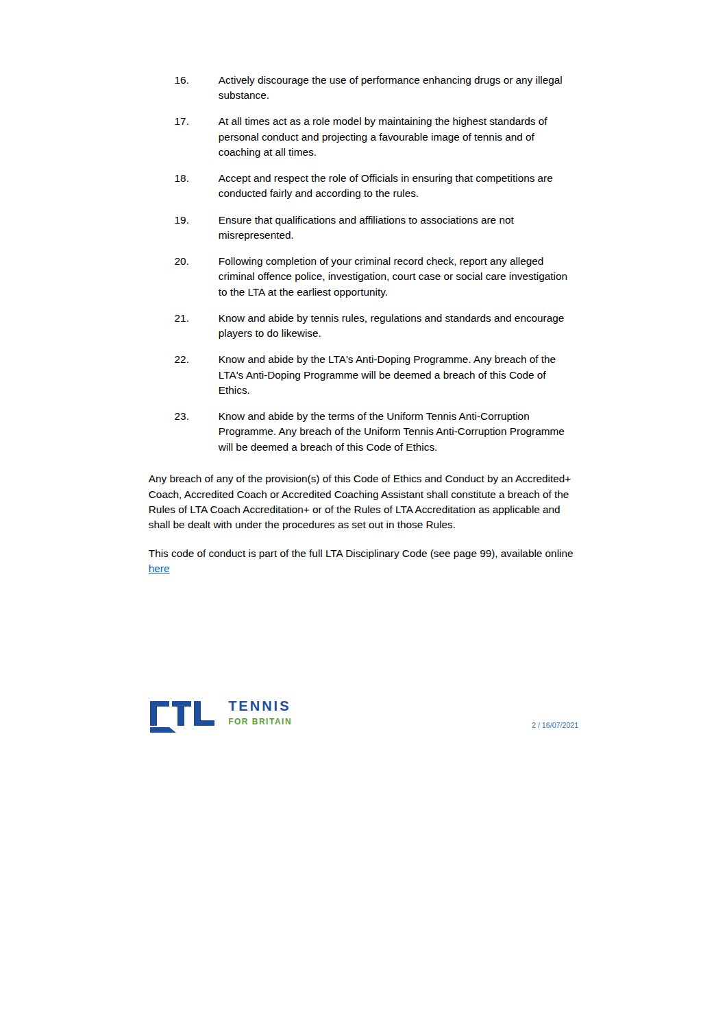16. Actively discourage the use of performance enhancing drugs or any illegal substance.
17. At all times act as a role model by maintaining the highest standards of personal conduct and projecting a favourable image of tennis and of coaching at all times.
18. Accept and respect the role of Officials in ensuring that competitions are conducted fairly and according to the rules.
19. Ensure that qualifications and affiliations to associations are not misrepresented.
20. Following completion of your criminal record check, report any alleged criminal offence police, investigation, court case or social care investigation to the LTA at the earliest opportunity.
21. Know and abide by tennis rules, regulations and standards and encourage players to do likewise.
22. Know and abide by the LTA's Anti-Doping Programme. Any breach of the LTA's Anti-Doping Programme will be deemed a breach of this Code of Ethics.
23. Know and abide by the terms of the Uniform Tennis Anti-Corruption Programme. Any breach of the Uniform Tennis Anti-Corruption Programme will be deemed a breach of this Code of Ethics.
Any breach of any of the provision(s) of this Code of Ethics and Conduct by an Accredited+ Coach, Accredited Coach or Accredited Coaching Assistant shall constitute a breach of the Rules of LTA Coach Accreditation+ or of the Rules of LTA Accreditation as applicable and shall be dealt with under the procedures as set out in those Rules.
This code of conduct is part of the full LTA Disciplinary Code (see page 99), available online here
TENNIS
FOR BRITAIN
2 / 16/07/2021